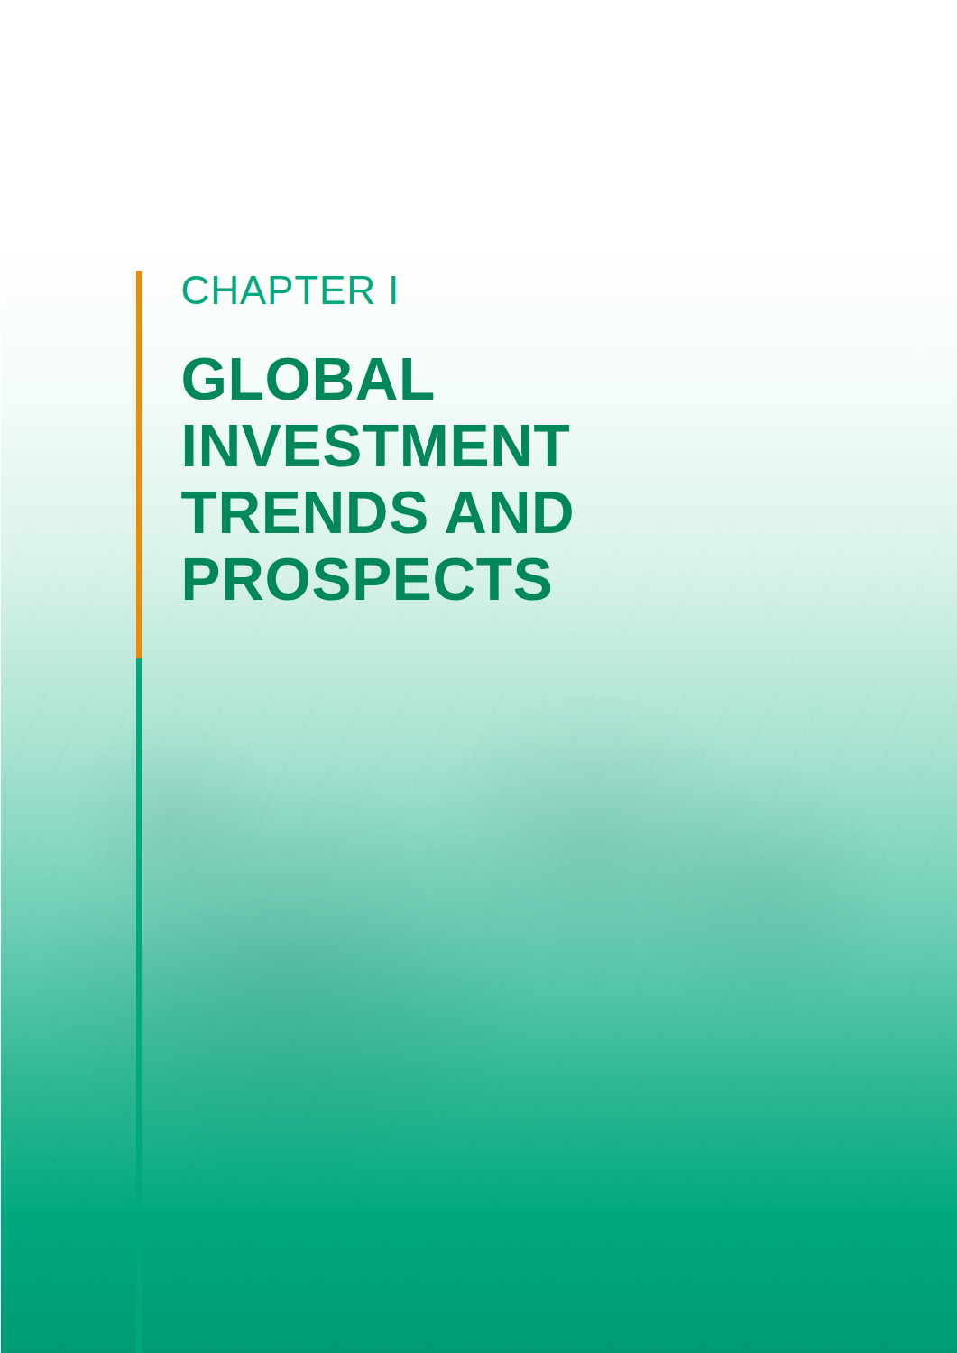CHAPTER I
Global
Investment
Trends and
Prospects